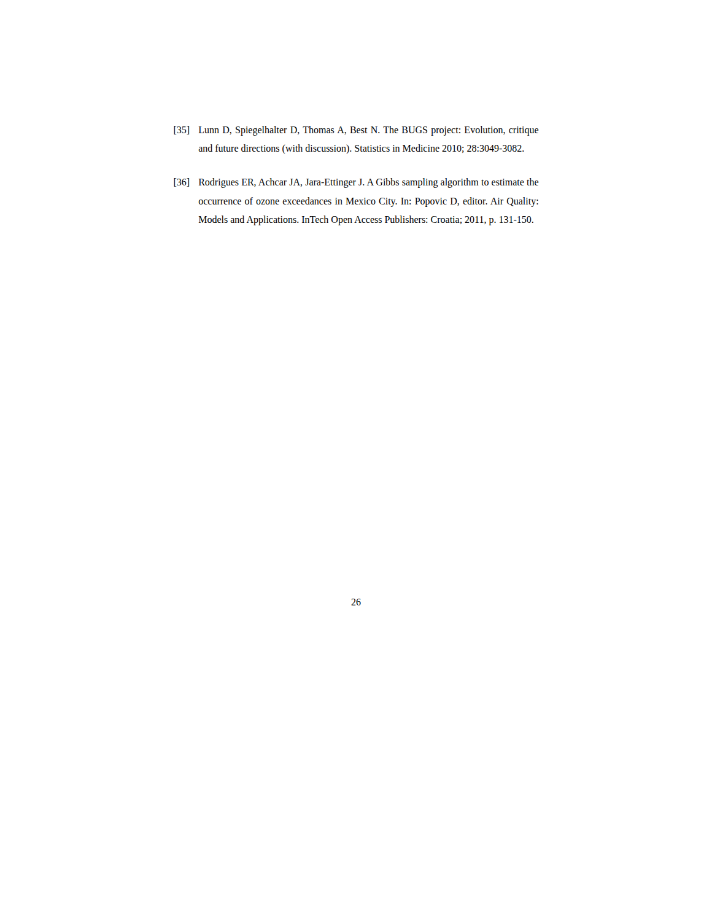[35] Lunn D, Spiegelhalter D, Thomas A, Best N. The BUGS project: Evolution, critique and future directions (with discussion). Statistics in Medicine 2010; 28:3049-3082.
[36] Rodrigues ER, Achcar JA, Jara-Ettinger J. A Gibbs sampling algorithm to estimate the occurrence of ozone exceedances in Mexico City. In: Popovic D, editor. Air Quality: Models and Applications. InTech Open Access Publishers: Croatia; 2011, p. 131-150.
26